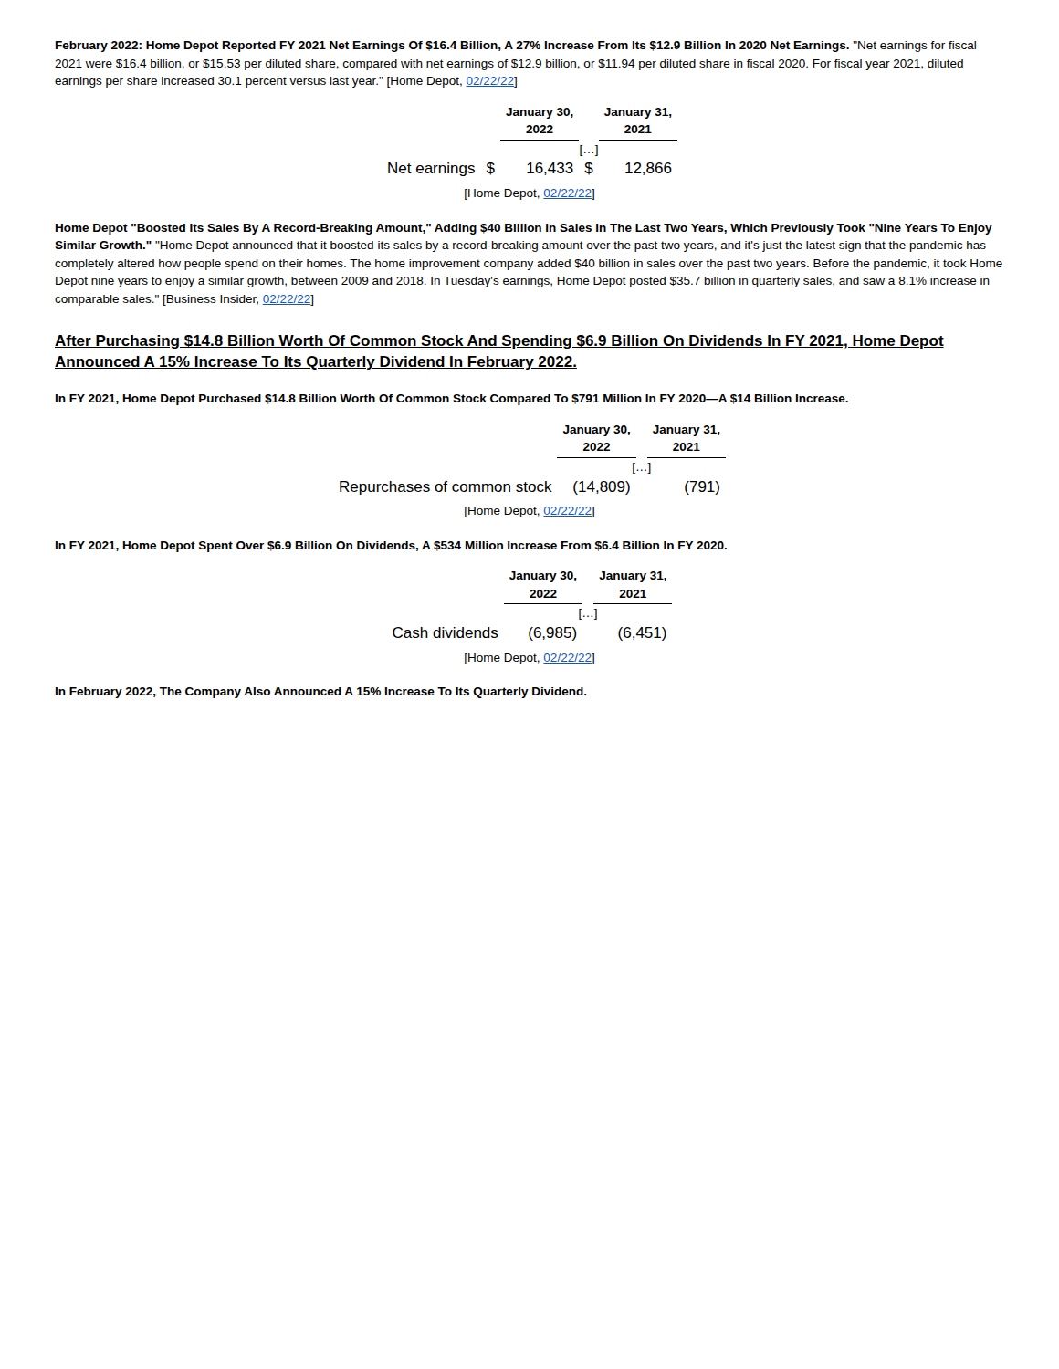February 2022: Home Depot Reported FY 2021 Net Earnings Of $16.4 Billion, A 27% Increase From Its $12.9 Billion In 2020 Net Earnings. "Net earnings for fiscal 2021 were $16.4 billion, or $15.53 per diluted share, compared with net earnings of $12.9 billion, or $11.94 per diluted share in fiscal 2020. For fiscal year 2021, diluted earnings per share increased 30.1 percent versus last year." [Home Depot, 02/22/22]
| | | January 30, 2022 | | January 31, 2021 |
| | | […] |
| Net earnings | $ | 16,433 | $ | 12,866 |
[Home Depot, 02/22/22]
Home Depot "Boosted Its Sales By A Record-Breaking Amount," Adding $40 Billion In Sales In The Last Two Years, Which Previously Took "Nine Years To Enjoy Similar Growth." "Home Depot announced that it boosted its sales by a record-breaking amount over the past two years, and it's just the latest sign that the pandemic has completely altered how people spend on their homes. The home improvement company added $40 billion in sales over the past two years. Before the pandemic, it took Home Depot nine years to enjoy a similar growth, between 2009 and 2018. In Tuesday's earnings, Home Depot posted $35.7 billion in quarterly sales, and saw a 8.1% increase in comparable sales." [Business Insider, 02/22/22]
After Purchasing $14.8 Billion Worth Of Common Stock And Spending $6.9 Billion On Dividends In FY 2021, Home Depot Announced A 15% Increase To Its Quarterly Dividend In February 2022.
In FY 2021, Home Depot Purchased $14.8 Billion Worth Of Common Stock Compared To $791 Million In FY 2020—A $14 Billion Increase.
| | January 30, 2022 | | January 31, 2021 |
| | […] |
| Repurchases of common stock | (14,809) | | (791) |
[Home Depot, 02/22/22]
In FY 2021, Home Depot Spent Over $6.9 Billion On Dividends, A $534 Million Increase From $6.4 Billion In FY 2020.
| | January 30, 2022 | | January 31, 2021 |
| | […] |
| Cash dividends | (6,985) | | (6,451) |
[Home Depot, 02/22/22]
In February 2022, The Company Also Announced A 15% Increase To Its Quarterly Dividend.